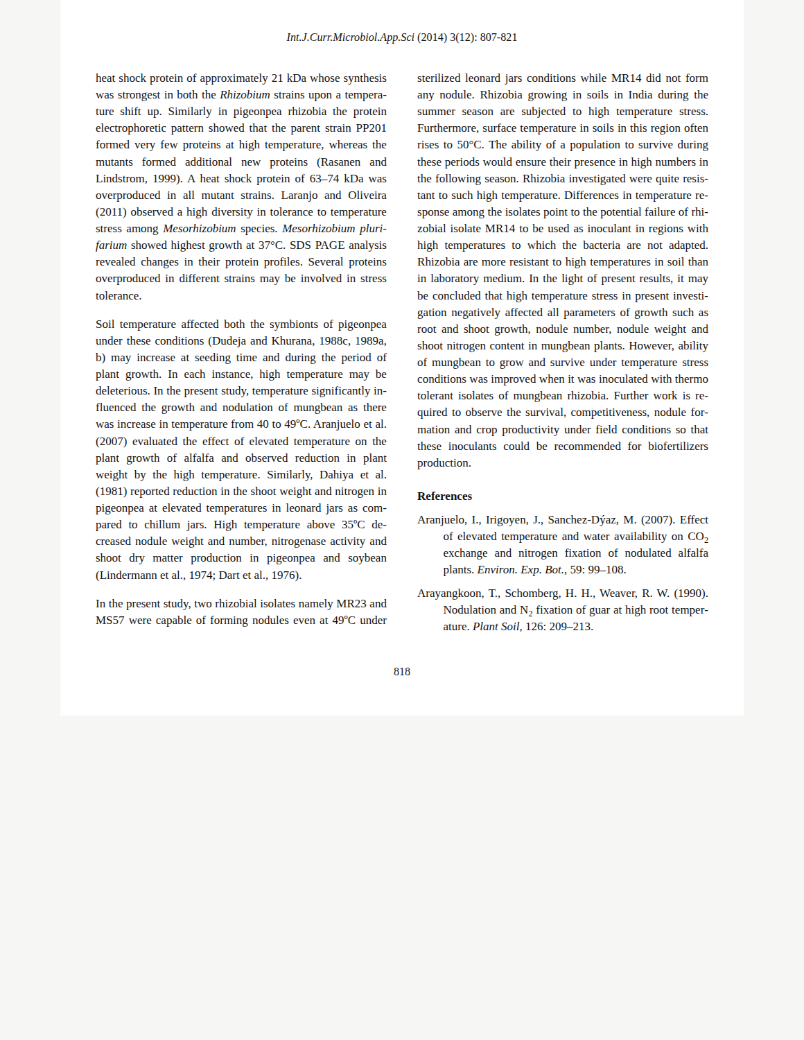Int.J.Curr.Microbiol.App.Sci (2014) 3(12): 807-821
heat shock protein of approximately 21 kDa whose synthesis was strongest in both the Rhizobium strains upon a temperature shift up. Similarly in pigeonpea rhizobia the protein electrophoretic pattern showed that the parent strain PP201 formed very few proteins at high temperature, whereas the mutants formed additional new proteins (Rasanen and Lindstrom, 1999). A heat shock protein of 63–74 kDa was overproduced in all mutant strains. Laranjo and Oliveira (2011) observed a high diversity in tolerance to temperature stress among Mesorhizobium species. Mesorhizobium plurifarium showed highest growth at 37°C. SDS PAGE analysis revealed changes in their protein profiles. Several proteins overproduced in different strains may be involved in stress tolerance.
Soil temperature affected both the symbionts of pigeonpea under these conditions (Dudeja and Khurana, 1988c, 1989a, b) may increase at seeding time and during the period of plant growth. In each instance, high temperature may be deleterious. In the present study, temperature significantly influenced the growth and nodulation of mungbean as there was increase in temperature from 40 to 49ºC. Aranjuelo et al. (2007) evaluated the effect of elevated temperature on the plant growth of alfalfa and observed reduction in plant weight by the high temperature. Similarly, Dahiya et al. (1981) reported reduction in the shoot weight and nitrogen in pigeonpea at elevated temperatures in leonard jars as compared to chillum jars. High temperature above 35ºC decreased nodule weight and number, nitrogenase activity and shoot dry matter production in pigeonpea and soybean (Lindermann et al., 1974; Dart et al., 1976).
In the present study, two rhizobial isolates namely MR23 and MS57 were capable of forming nodules even at 49ºC under sterilized leonard jars conditions while MR14 did not form any nodule. Rhizobia growing in soils in India during the summer season are subjected to high temperature stress. Furthermore, surface temperature in soils in this region often rises to 50°C. The ability of a population to survive during these periods would ensure their presence in high numbers in the following season. Rhizobia investigated were quite resistant to such high temperature. Differences in temperature response among the isolates point to the potential failure of rhizobial isolate MR14 to be used as inoculant in regions with high temperatures to which the bacteria are not adapted. Rhizobia are more resistant to high temperatures in soil than in laboratory medium. In the light of present results, it may be concluded that high temperature stress in present investigation negatively affected all parameters of growth such as root and shoot growth, nodule number, nodule weight and shoot nitrogen content in mungbean plants. However, ability of mungbean to grow and survive under temperature stress conditions was improved when it was inoculated with thermo tolerant isolates of mungbean rhizobia. Further work is required to observe the survival, competitiveness, nodule formation and crop productivity under field conditions so that these inoculants could be recommended for biofertilizers production.
References
Aranjuelo, I., Irigoyen, J., Sanchez-Dýaz, M. (2007). Effect of elevated temperature and water availability on CO2 exchange and nitrogen fixation of nodulated alfalfa plants. Environ. Exp. Bot., 59: 99–108.
Arayangkoon, T., Schomberg, H. H., Weaver, R. W. (1990). Nodulation and N2 fixation of guar at high root temperature. Plant Soil, 126: 209–213.
818